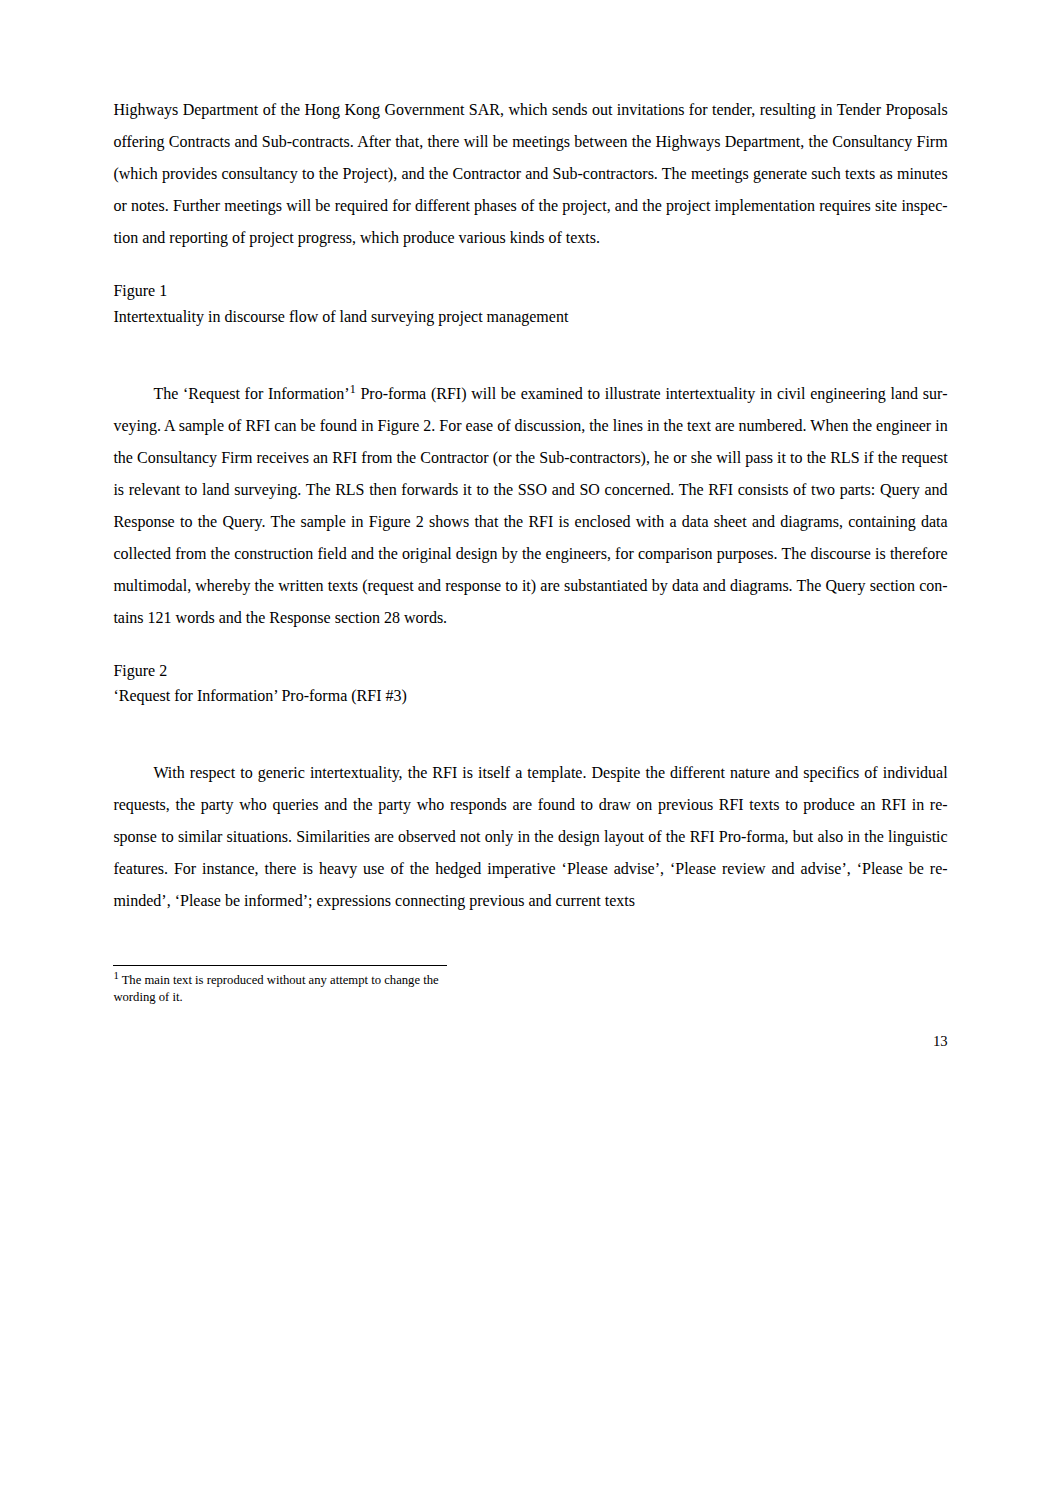Highways Department of the Hong Kong Government SAR, which sends out invitations for tender, resulting in Tender Proposals offering Contracts and Sub-contracts. After that, there will be meetings between the Highways Department, the Consultancy Firm (which provides consultancy to the Project), and the Contractor and Sub-contractors. The meetings generate such texts as minutes or notes. Further meetings will be required for different phases of the project, and the project implementation requires site inspection and reporting of project progress, which produce various kinds of texts.
Figure 1
Intertextuality in discourse flow of land surveying project management
The ‘Request for Information’1 Pro-forma (RFI) will be examined to illustrate intertextuality in civil engineering land surveying. A sample of RFI can be found in Figure 2. For ease of discussion, the lines in the text are numbered. When the engineer in the Consultancy Firm receives an RFI from the Contractor (or the Sub-contractors), he or she will pass it to the RLS if the request is relevant to land surveying. The RLS then forwards it to the SSO and SO concerned. The RFI consists of two parts: Query and Response to the Query. The sample in Figure 2 shows that the RFI is enclosed with a data sheet and diagrams, containing data collected from the construction field and the original design by the engineers, for comparison purposes. The discourse is therefore multimodal, whereby the written texts (request and response to it) are substantiated by data and diagrams. The Query section contains 121 words and the Response section 28 words.
Figure 2
‘Request for Information’ Pro-forma (RFI #3)
With respect to generic intertextuality, the RFI is itself a template. Despite the different nature and specifics of individual requests, the party who queries and the party who responds are found to draw on previous RFI texts to produce an RFI in response to similar situations. Similarities are observed not only in the design layout of the RFI Pro-forma, but also in the linguistic features. For instance, there is heavy use of the hedged imperative ‘Please advise’, ‘Please review and advise’, ‘Please be reminded’, ‘Please be informed’; expressions connecting previous and current texts
1 The main text is reproduced without any attempt to change the wording of it.
13